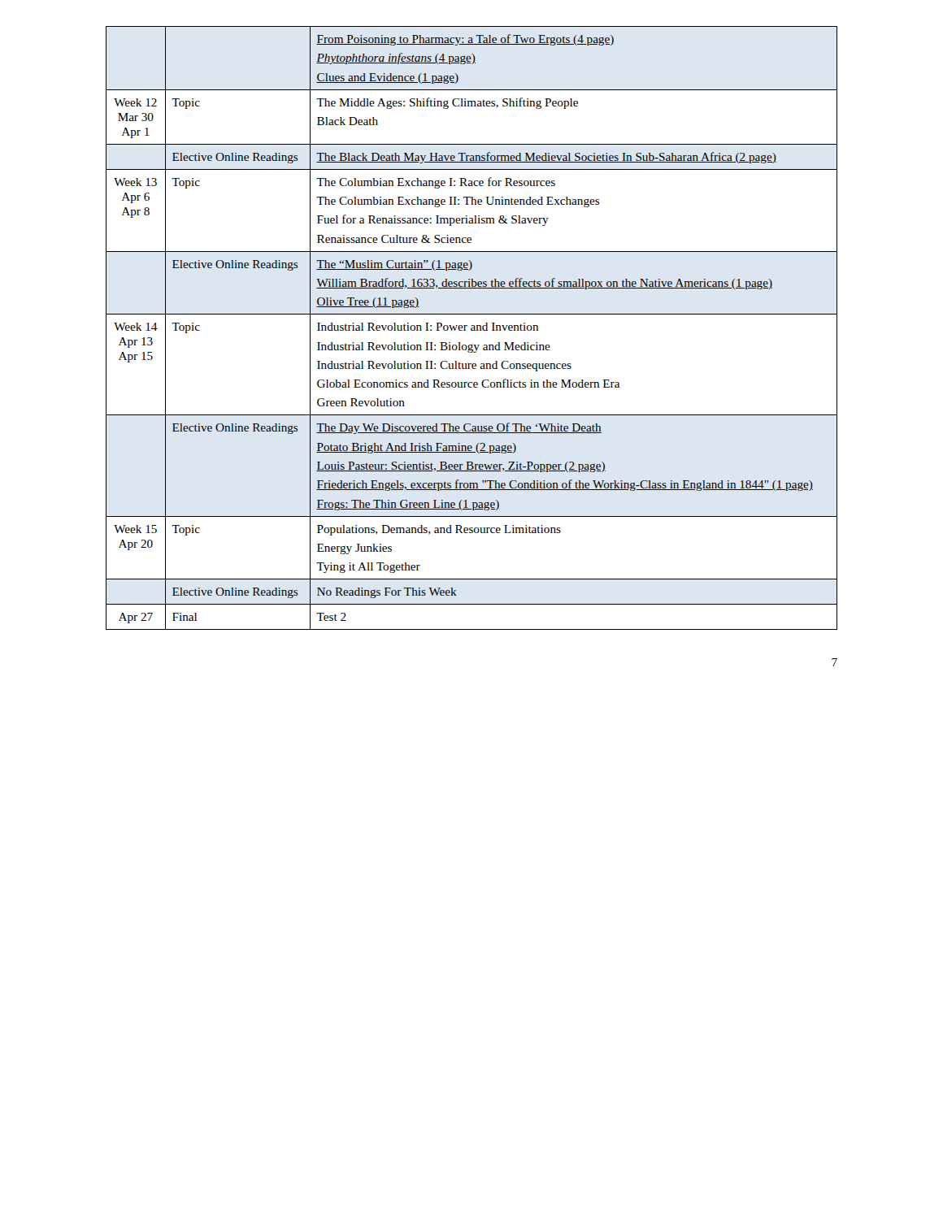| | | From Poisoning to Pharmacy: a Tale of Two Ergots (4 page) Phytophthora infestans (4 page) Clues and Evidence (1 page) |
| Week 12 Mar 30 Apr 1 | Topic | The Middle Ages: Shifting Climates, Shifting People Black Death |
| | Elective Online Readings | The Black Death May Have Transformed Medieval Societies In Sub-Saharan Africa (2 page) |
| Week 13 Apr 6 Apr 8 | Topic | The Columbian Exchange I: Race for Resources The Columbian Exchange II: The Unintended Exchanges Fuel for a Renaissance: Imperialism & Slavery Renaissance Culture & Science |
| | Elective Online Readings | The “Muslim Curtain” (1 page) William Bradford, 1633, describes the effects of smallpox on the Native Americans (1 page) Olive Tree (11 page) |
| Week 14 Apr 13 Apr 15 | Topic | Industrial Revolution I: Power and Invention Industrial Revolution II: Biology and Medicine Industrial Revolution II: Culture and Consequences Global Economics and Resource Conflicts in the Modern Era Green Revolution |
| | Elective Online Readings | The Day We Discovered The Cause Of The ‘White Death Potato Bright And Irish Famine (2 page) Louis Pasteur: Scientist, Beer Brewer, Zit-Popper (2 page) Friederich Engels, excerpts from "The Condition of the Working-Class in England in 1844" (1 page) Frogs: The Thin Green Line (1 page) |
| Week 15 Apr 20 | Topic | Populations, Demands, and Resource Limitations Energy Junkies Tying it All Together |
| | Elective Online Readings | No Readings For This Week |
| Apr 27 | Final | Test 2 |
7